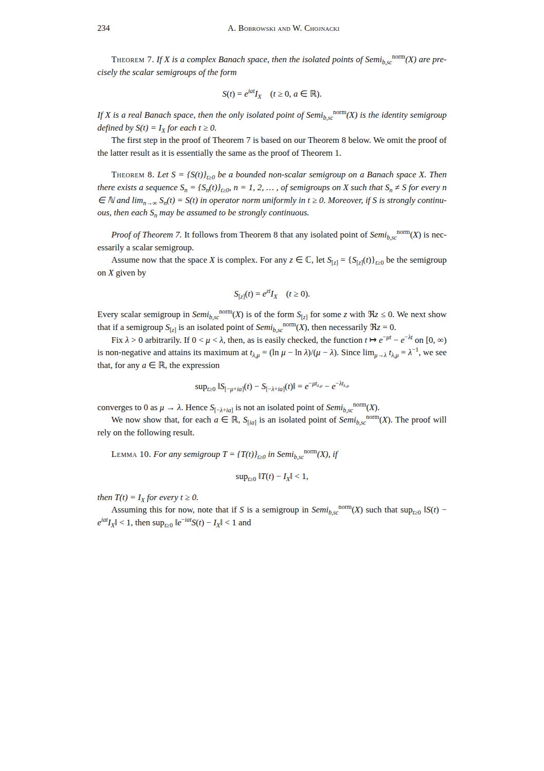234 A. Bobrowski and W. Chojnacki
Theorem 7. If X is a complex Banach space, then the isolated points of Semib,scnorm(X) are precisely the scalar semigroups of the form
S(t) = eiatIX (t ≥ 0, a ∈ ℝ).
If X is a real Banach space, then the only isolated point of Semib,scnorm(X) is the identity semigroup defined by S(t) = IX for each t ≥ 0.
The first step in the proof of Theorem 7 is based on our Theorem 8 below. We omit the proof of the latter result as it is essentially the same as the proof of Theorem 1.
Theorem 8. Let S = {S(t)}t≥0 be a bounded non-scalar semigroup on a Banach space X. Then there exists a sequence Sn = {Sn(t)}t≥0, n = 1, 2, … , of semigroups on X such that Sn ≠ S for every n ∈ ℕ and limn→∞ Sn(t) = S(t) in operator norm uniformly in t ≥ 0. Moreover, if S is strongly continuous, then each Sn may be assumed to be strongly continuous.
Proof of Theorem 7. It follows from Theorem 8 that any isolated point of Semib,scnorm(X) is necessarily a scalar semigroup.
Assume now that the space X is complex. For any z ∈ ℂ, let S[z] = {S[z](t)}t≥0 be the semigroup on X given by
S[z](t) = eztIX (t ≥ 0).
Every scalar semigroup in Semib,scnorm(X) is of the form S[z] for some z with ℜz ≤ 0. We next show that if a semigroup S[z] is an isolated point of Semib,scnorm(X), then necessarily ℜz = 0.
Fix λ > 0 arbitrarily. If 0 < μ < λ, then, as is easily checked, the function t ↦ e−μt − e−λt on [0, ∞) is non-negative and attains its maximum at tλ,μ = (ln μ − ln λ)/(μ − λ). Since limμ→λ tλ,μ = λ−1, we see that, for any a ∈ ℝ, the expression
supt≥0 ‖S[−μ+ia](t) − S[−λ+ia](t)‖ = e−μtλ,μ − e−λtλ,μ
converges to 0 as μ → λ. Hence S[−λ+ia] is not an isolated point of Semib,scnorm(X).
We now show that, for each a ∈ ℝ, S[ia] is an isolated point of Semib,scnorm(X). The proof will rely on the following result.
Lemma 10. For any semigroup T = {T(t)}t≥0 in Semib,scnorm(X), if
supt≥0 ‖T(t) − IX‖ < 1,
then T(t) = IX for every t ≥ 0.
Assuming this for now, note that if S is a semigroup in Semib,scnorm(X) such that supt≥0 ‖S(t) − eiatIX‖ < 1, then supt≥0 ‖e−iatS(t) − IX‖ < 1 and